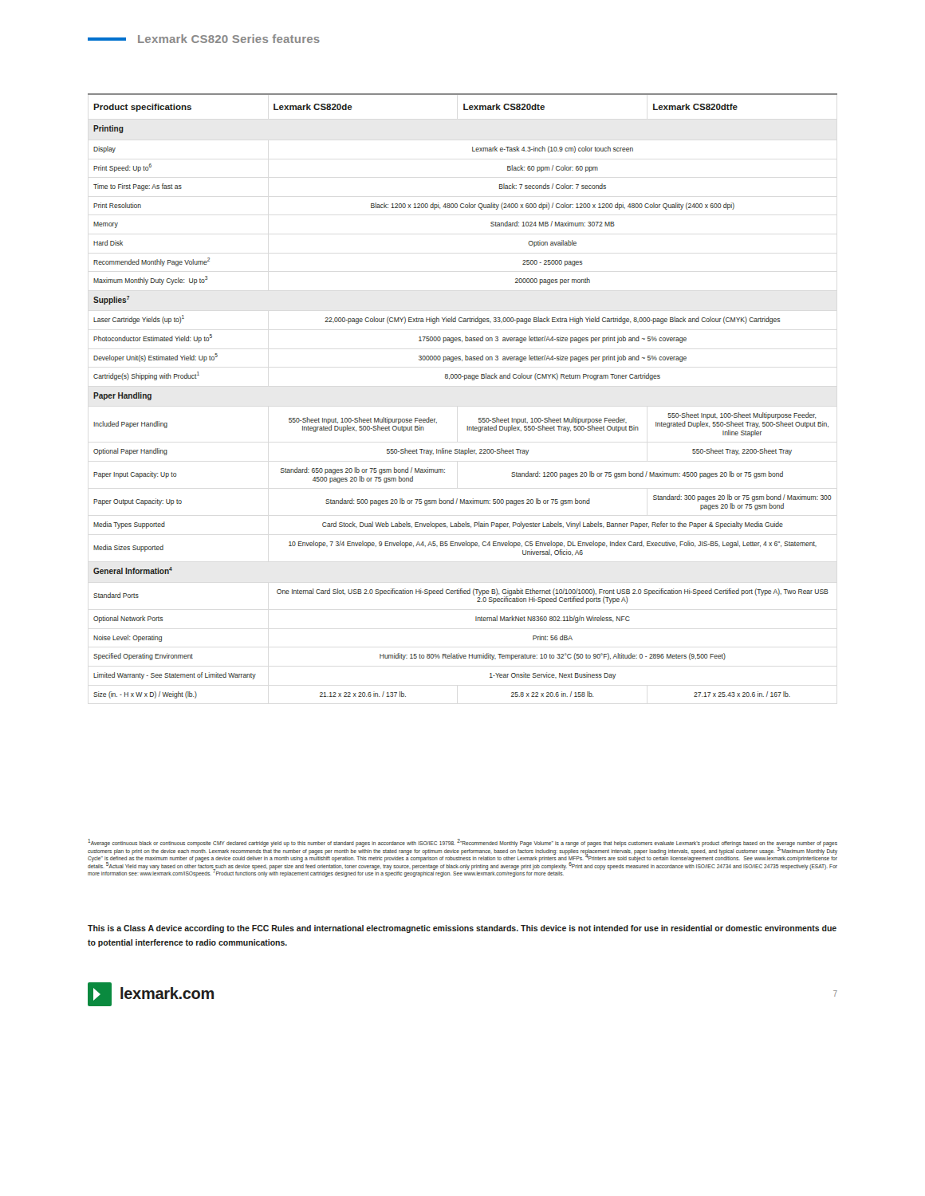Lexmark CS820 Series features
| Product specifications | Lexmark CS820de | Lexmark CS820dte | Lexmark CS820dtfe |
| --- | --- | --- | --- |
| Printing |
| Display | Lexmark e-Task 4.3-inch (10.9 cm) color touch screen |
| Print Speed: Up to 6 | Black: 60 ppm / Color: 60 ppm |
| Time to First Page: As fast as | Black: 7 seconds / Color: 7 seconds |
| Print Resolution | Black: 1200 x 1200 dpi, 4800 Color Quality (2400 x 600 dpi) / Color: 1200 x 1200 dpi, 4800 Color Quality (2400 x 600 dpi) |
| Memory | Standard: 1024 MB / Maximum: 3072 MB |
| Hard Disk | Option available |
| Recommended Monthly Page Volume 2 | 2500 - 25000 pages |
| Maximum Monthly Duty Cycle: Up to 3 | 200000 pages per month |
| Supplies 7 |
| Laser Cartridge Yields (up to) 1 | 22,000-page Colour (CMY) Extra High Yield Cartridges, 33,000-page Black Extra High Yield Cartridge, 8,000-page Black and Colour (CMYK) Cartridges |
| Photoconductor Estimated Yield: Up to 5 | 175000 pages, based on 3 average letter/A4-size pages per print job and ~ 5% coverage |
| Developer Unit(s) Estimated Yield: Up to 5 | 300000 pages, based on 3 average letter/A4-size pages per print job and ~ 5% coverage |
| Cartridge(s) Shipping with Product 1 | 8,000-page Black and Colour (CMYK) Return Program Toner Cartridges |
| Paper Handling |
| Included Paper Handling | 550-Sheet Input, 100-Sheet Multipurpose Feeder, Integrated Duplex, 500-Sheet Output Bin | 550-Sheet Input, 100-Sheet Multipurpose Feeder, Integrated Duplex, 550-Sheet Tray, 500-Sheet Output Bin | 550-Sheet Input, 100-Sheet Multipurpose Feeder, Integrated Duplex, 550-Sheet Tray, 500-Sheet Output Bin, Inline Stapler |
| Optional Paper Handling | 550-Sheet Tray, Inline Stapler, 2200-Sheet Tray | 550-Sheet Tray, 2200-Sheet Tray |
| Paper Input Capacity: Up to | Standard: 650 pages 20 lb or 75 gsm bond / Maximum: 4500 pages 20 lb or 75 gsm bond | Standard: 1200 pages 20 lb or 75 gsm bond / Maximum: 4500 pages 20 lb or 75 gsm bond |
| Paper Output Capacity: Up to | Standard: 500 pages 20 lb or 75 gsm bond / Maximum: 500 pages 20 lb or 75 gsm bond | Standard: 300 pages 20 lb or 75 gsm bond / Maximum: 300 pages 20 lb or 75 gsm bond |
| Media Types Supported | Card Stock, Dual Web Labels, Envelopes, Labels, Plain Paper, Polyester Labels, Vinyl Labels, Banner Paper, Refer to the Paper & Specialty Media Guide |
| Media Sizes Supported | 10 Envelope, 7 3/4 Envelope, 9 Envelope, A4, A5, B5 Envelope, C4 Envelope, C5 Envelope, DL Envelope, Index Card, Executive, Folio, JIS-B5, Legal, Letter, 4 x 6", Statement, Universal, Oficio, A6 |
| General Information 4 |
| Standard Ports | One Internal Card Slot, USB 2.0 Specification Hi-Speed Certified (Type B), Gigabit Ethernet (10/100/1000), Front USB 2.0 Specification Hi-Speed Certified port (Type A), Two Rear USB 2.0 Specification Hi-Speed Certified ports (Type A) |
| Optional Network Ports | Internal MarkNet N8360 802.11b/g/n Wireless, NFC |
| Noise Level: Operating | Print: 56 dBA |
| Specified Operating Environment | Humidity: 15 to 80% Relative Humidity, Temperature: 10 to 32°C (50 to 90°F), Altitude: 0 - 2896 Meters (9,500 Feet) |
| Limited Warranty - See Statement of Limited Warranty | 1-Year Onsite Service, Next Business Day |
| Size (in. - H x W x D) / Weight (lb.) | 21.12 x 22 x 20.6 in. / 137 lb. | 25.8 x 22 x 20.6 in. / 158 lb. | 27.17 x 25.43 x 20.6 in. / 167 lb. |
1Average continuous black or continuous composite CMY declared cartridge yield up to this number of standard pages in accordance with ISO/IEC 19798. 2"Recommended Monthly Page Volume" is a range of pages that helps customers evaluate Lexmark’s product offerings based on the average number of pages customers plan to print on the device each month. Lexmark recommends that the number of pages per month be within the stated range for optimum device performance, based on factors including: supplies replacement intervals, paper loading intervals, speed, and typical customer usage. 3"Maximum Monthly Duty Cycle" is defined as the maximum number of pages a device could deliver in a month using a multishift operation. This metric provides a comparison of robustness in relation to other Lexmark printers and MFPs. 4Printers are sold subject to certain license/agreement conditions. See www.lexmark.com/printerlicense for details. 5Actual Yield may vary based on other factors such as device speed, paper size and feed orientation, toner coverage, tray source, percentage of black-only printing and average print job complexity. 6Print and copy speeds measured in accordance with ISO/IEC 24734 and ISO/IEC 24735 respectively (ESAT). For more information see: www.lexmark.com/ISOspeeds. 7Product functions only with replacement cartridges designed for use in a specific geographical region. See www.lexmark.com/regions for more details.
This is a Class A device according to the FCC Rules and international electromagnetic emissions standards. This device is not intended for use in residential or domestic environments due to potential interference to radio communications.
lexmark.com
7